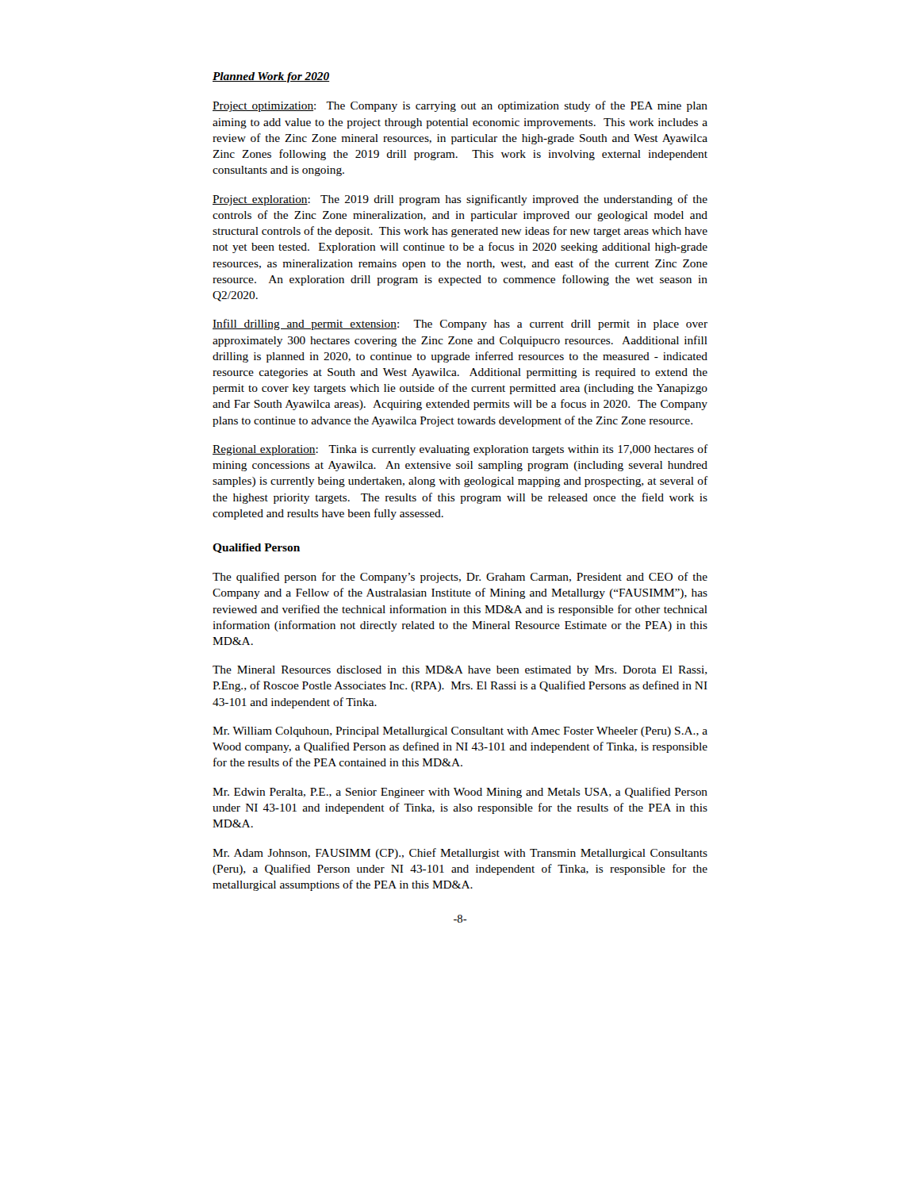Planned Work for 2020
Project optimization: The Company is carrying out an optimization study of the PEA mine plan aiming to add value to the project through potential economic improvements. This work includes a review of the Zinc Zone mineral resources, in particular the high-grade South and West Ayawilca Zinc Zones following the 2019 drill program. This work is involving external independent consultants and is ongoing.
Project exploration: The 2019 drill program has significantly improved the understanding of the controls of the Zinc Zone mineralization, and in particular improved our geological model and structural controls of the deposit. This work has generated new ideas for new target areas which have not yet been tested. Exploration will continue to be a focus in 2020 seeking additional high-grade resources, as mineralization remains open to the north, west, and east of the current Zinc Zone resource. An exploration drill program is expected to commence following the wet season in Q2/2020.
Infill drilling and permit extension: The Company has a current drill permit in place over approximately 300 hectares covering the Zinc Zone and Colquipucro resources. Aadditional infill drilling is planned in 2020, to continue to upgrade inferred resources to the measured - indicated resource categories at South and West Ayawilca. Additional permitting is required to extend the permit to cover key targets which lie outside of the current permitted area (including the Yanapizgo and Far South Ayawilca areas). Acquiring extended permits will be a focus in 2020. The Company plans to continue to advance the Ayawilca Project towards development of the Zinc Zone resource.
Regional exploration: Tinka is currently evaluating exploration targets within its 17,000 hectares of mining concessions at Ayawilca. An extensive soil sampling program (including several hundred samples) is currently being undertaken, along with geological mapping and prospecting, at several of the highest priority targets. The results of this program will be released once the field work is completed and results have been fully assessed.
Qualified Person
The qualified person for the Company’s projects, Dr. Graham Carman, President and CEO of the Company and a Fellow of the Australasian Institute of Mining and Metallurgy (“FAUSIMM”), has reviewed and verified the technical information in this MD&A and is responsible for other technical information (information not directly related to the Mineral Resource Estimate or the PEA) in this MD&A.
The Mineral Resources disclosed in this MD&A have been estimated by Mrs. Dorota El Rassi, P.Eng., of Roscoe Postle Associates Inc. (RPA). Mrs. El Rassi is a Qualified Persons as defined in NI 43-101 and independent of Tinka.
Mr. William Colquhoun, Principal Metallurgical Consultant with Amec Foster Wheeler (Peru) S.A., a Wood company, a Qualified Person as defined in NI 43-101 and independent of Tinka, is responsible for the results of the PEA contained in this MD&A.
Mr. Edwin Peralta, P.E., a Senior Engineer with Wood Mining and Metals USA, a Qualified Person under NI 43-101 and independent of Tinka, is also responsible for the results of the PEA in this MD&A.
Mr. Adam Johnson, FAUSIMM (CP)., Chief Metallurgist with Transmin Metallurgical Consultants (Peru), a Qualified Person under NI 43-101 and independent of Tinka, is responsible for the metallurgical assumptions of the PEA in this MD&A.
-8-